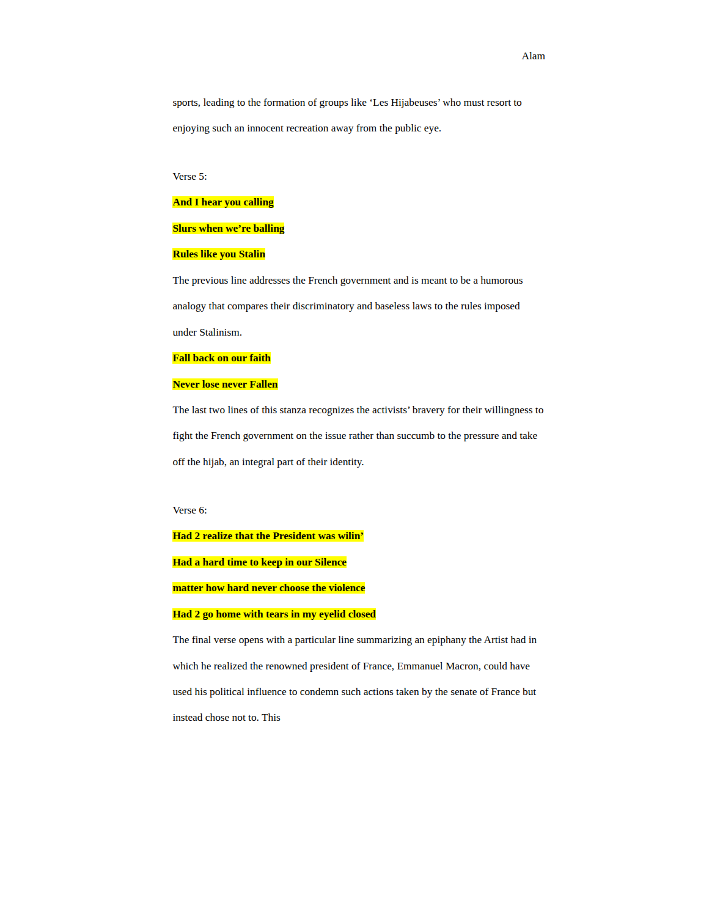Alam
sports, leading to the formation of groups like ‘Les Hijabeuses’ who must resort to enjoying such an innocent recreation away from the public eye.
Verse 5:
And I hear you calling
Slurs when we’re balling
Rules like you Stalin
The previous line addresses the French government and is meant to be a humorous analogy that compares their discriminatory and baseless laws to the rules imposed under Stalinism.
Fall back on our faith
Never lose never Fallen
The last two lines of this stanza recognizes the activists’ bravery for their willingness to fight the French government on the issue rather than succumb to the pressure and take off the hijab, an integral part of their identity.
Verse 6:
Had 2 realize that the President was wilin’
Had a hard time to keep in our Silence
matter how hard never choose the violence
Had 2 go home with tears in my eyelid closed
The final verse opens with a particular line summarizing an epiphany the Artist had in which he realized the renowned president of France, Emmanuel Macron, could have used his political influence to condemn such actions taken by the senate of France but instead chose not to. This